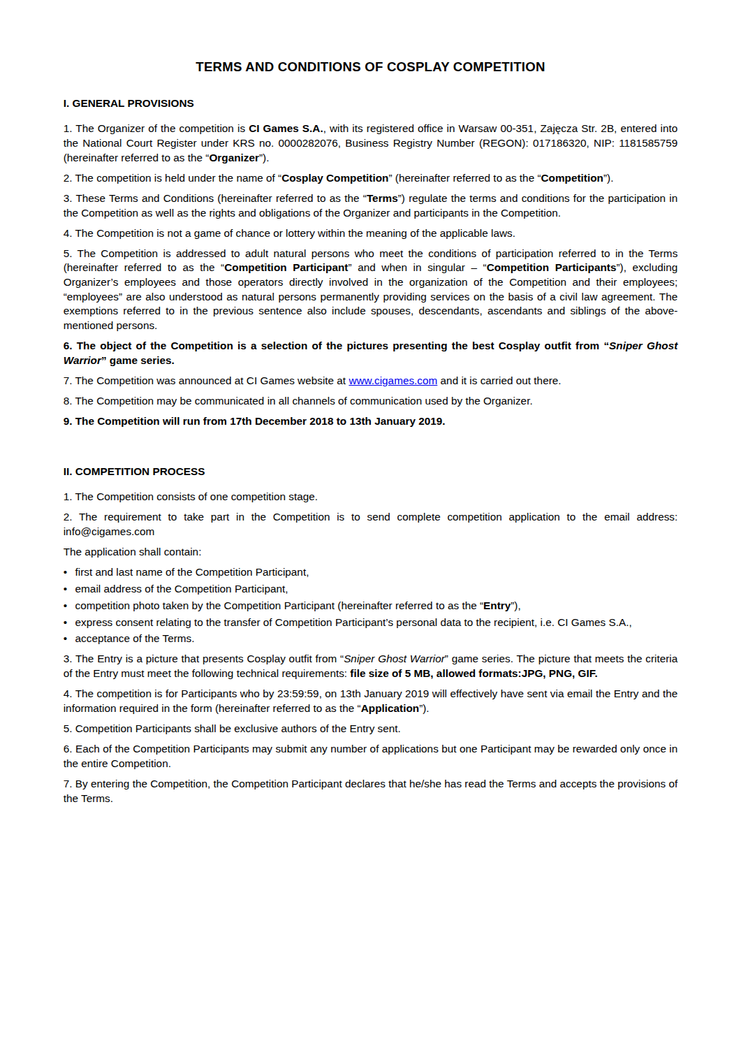TERMS AND CONDITIONS OF COSPLAY COMPETITION
I. GENERAL PROVISIONS
1. The Organizer of the competition is CI Games S.A., with its registered office in Warsaw 00-351, Zajęcza Str. 2B, entered into the National Court Register under KRS no. 0000282076, Business Registry Number (REGON): 017186320, NIP: 1181585759 (hereinafter referred to as the “Organizer”).
2. The competition is held under the name of “Cosplay Competition” (hereinafter referred to as the “Competition”).
3. These Terms and Conditions (hereinafter referred to as the “Terms”) regulate the terms and conditions for the participation in the Competition as well as the rights and obligations of the Organizer and participants in the Competition.
4. The Competition is not a game of chance or lottery within the meaning of the applicable laws.
5. The Competition is addressed to adult natural persons who meet the conditions of participation referred to in the Terms (hereinafter referred to as the “Competition Participant” and when in singular – “Competition Participants”), excluding Organizer’s employees and those operators directly involved in the organization of the Competition and their employees; “employees” are also understood as natural persons permanently providing services on the basis of a civil law agreement. The exemptions referred to in the previous sentence also include spouses, descendants, ascendants and siblings of the above-mentioned persons.
6. The object of the Competition is a selection of the pictures presenting the best Cosplay outfit from “Sniper Ghost Warrior” game series.
7. The Competition was announced at CI Games website at www.cigames.com and it is carried out there.
8. The Competition may be communicated in all channels of communication used by the Organizer.
9. The Competition will run from 17th December 2018 to 13th January 2019.
II. COMPETITION PROCESS
1. The Competition consists of one competition stage.
2. The requirement to take part in the Competition is to send complete competition application to the email address: info@cigames.com
The application shall contain:
first and last name of the Competition Participant,
email address of the Competition Participant,
competition photo taken by the Competition Participant (hereinafter referred to as the “Entry”),
express consent relating to the transfer of Competition Participant’s personal data to the recipient, i.e. CI Games S.A.,
acceptance of the Terms.
3. The Entry is a picture that presents Cosplay outfit from “Sniper Ghost Warrior” game series. The picture that meets the criteria of the Entry must meet the following technical requirements: file size of 5 MB, allowed formats:JPG, PNG, GIF.
4. The competition is for Participants who by 23:59:59, on 13th January 2019 will effectively have sent via email the Entry and the information required in the form (hereinafter referred to as the “Application”).
5. Competition Participants shall be exclusive authors of the Entry sent.
6. Each of the Competition Participants may submit any number of applications but one Participant may be rewarded only once in the entire Competition.
7. By entering the Competition, the Competition Participant declares that he/she has read the Terms and accepts the provisions of the Terms.